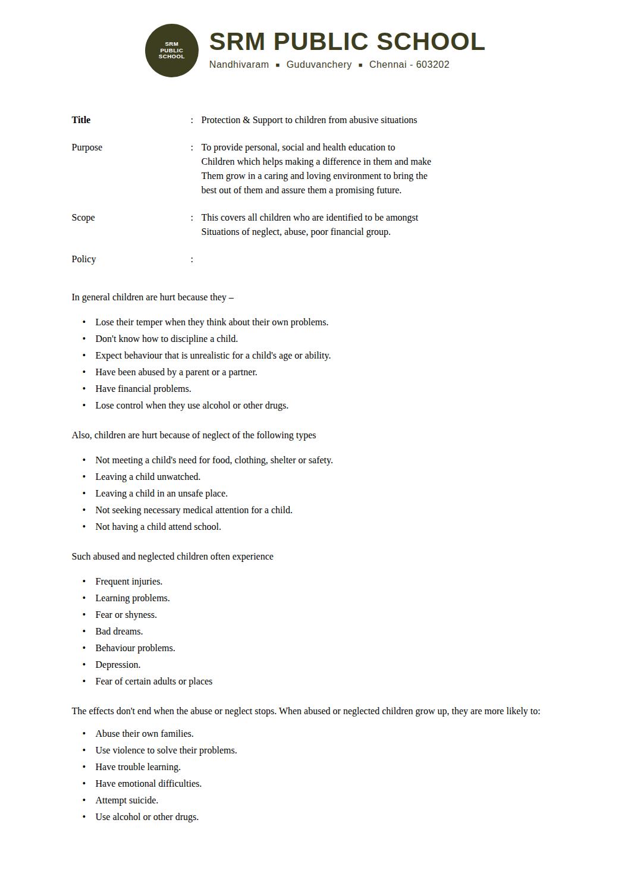SRM
PUBLIC
SCHOOL
SRM PUBLIC SCHOOL
Nandhivaram ■ Guduvanchery ■ Chennai - 603202
Title
:
Protection & Support to children from abusive situations
Purpose
:
To provide personal, social and health education to
Children which helps making a difference in them and make
Them grow in a caring and loving environment to bring the
best out of them and assure them a promising future.
Scope
:
This covers all children who are identified to be amongst
Situations of neglect, abuse, poor financial group.
Policy
:
In general children are hurt because they –
Lose their temper when they think about their own problems.
Don't know how to discipline a child.
Expect behaviour that is unrealistic for a child's age or ability.
Have been abused by a parent or a partner.
Have financial problems.
Lose control when they use alcohol or other drugs.
Also, children are hurt because of neglect of the following types
Not meeting a child's need for food, clothing, shelter or safety.
Leaving a child unwatched.
Leaving a child in an unsafe place.
Not seeking necessary medical attention for a child.
Not having a child attend school.
Such abused and neglected children often experience
Frequent injuries.
Learning problems.
Fear or shyness.
Bad dreams.
Behaviour problems.
Depression.
Fear of certain adults or places
The effects don't end when the abuse or neglect stops. When abused or neglected children grow up, they are more likely to:
Abuse their own families.
Use violence to solve their problems.
Have trouble learning.
Have emotional difficulties.
Attempt suicide.
Use alcohol or other drugs.